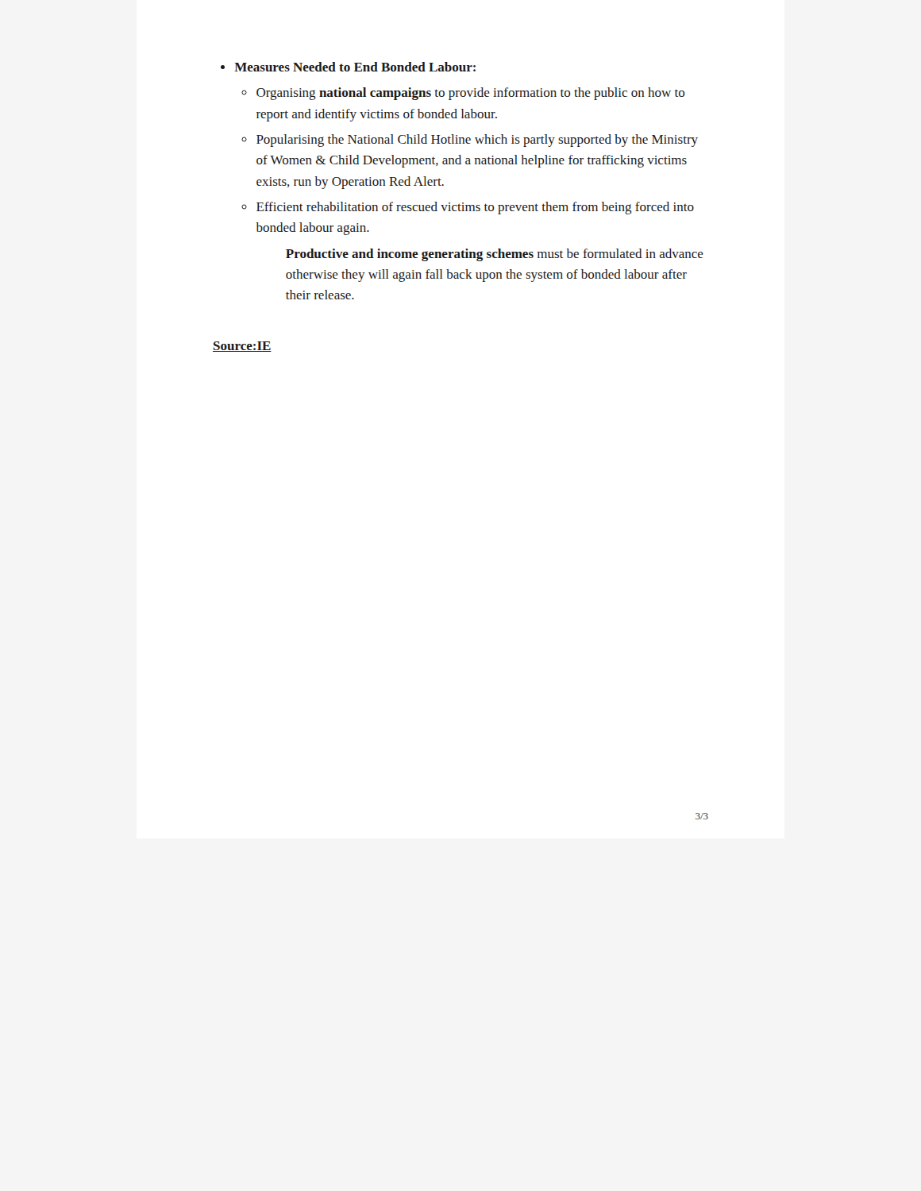Measures Needed to End Bonded Labour:
Organising national campaigns to provide information to the public on how to report and identify victims of bonded labour.
Popularising the National Child Hotline which is partly supported by the Ministry of Women & Child Development, and a national helpline for trafficking victims exists, run by Operation Red Alert.
Efficient rehabilitation of rescued victims to prevent them from being forced into bonded labour again.
Productive and income generating schemes must be formulated in advance otherwise they will again fall back upon the system of bonded labour after their release.
Source:IE
3/3